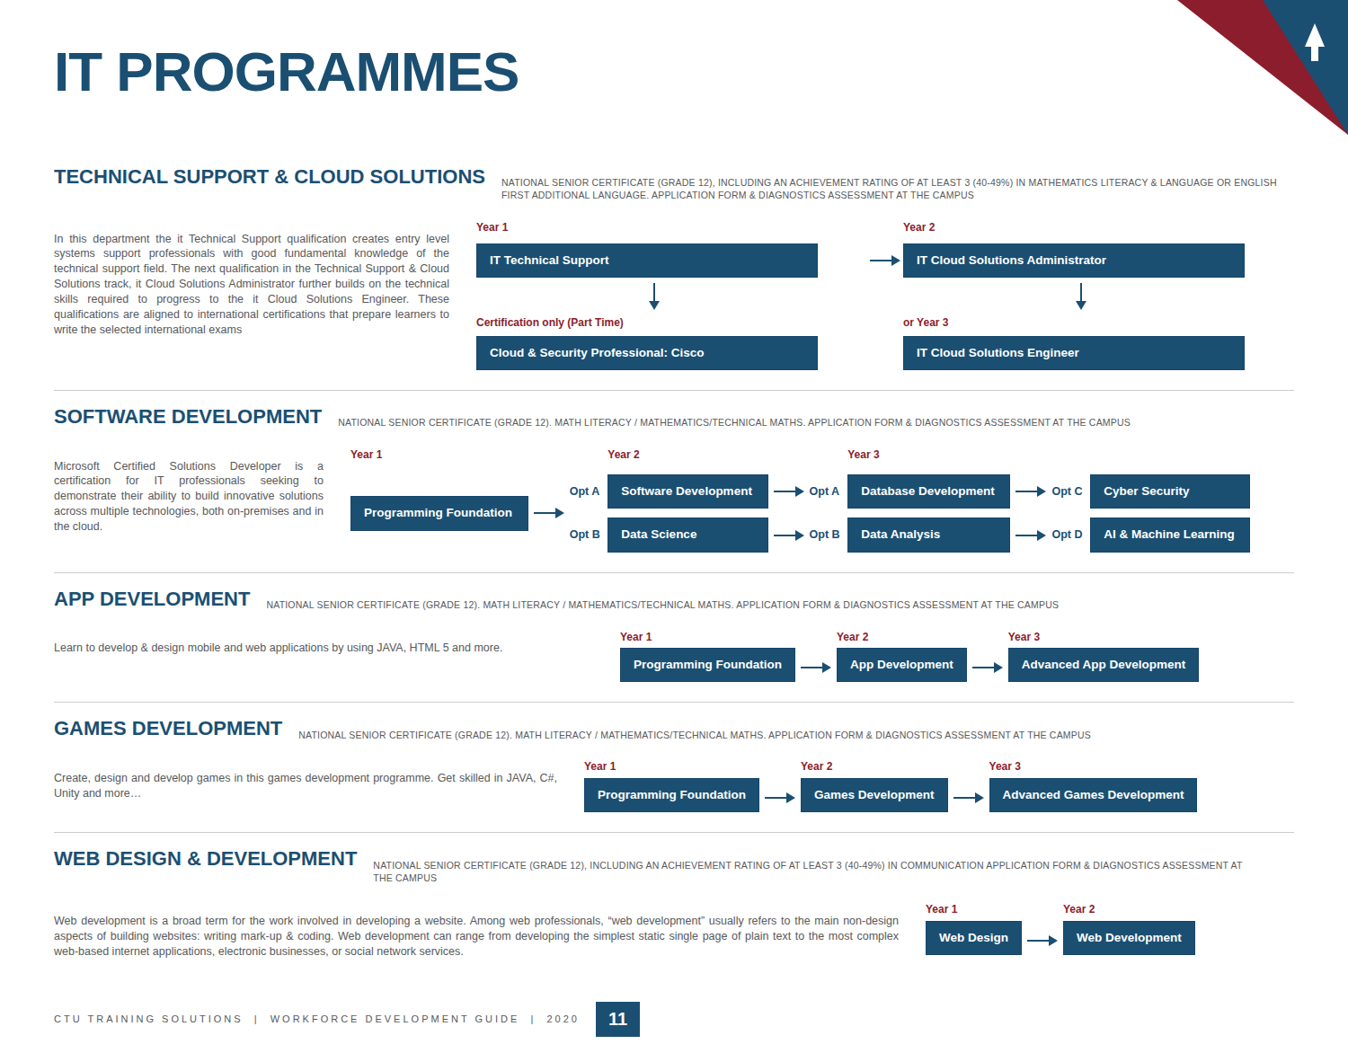IT Programmes
Technical Support & Cloud Solutions
National Senior Certificate (Grade 12), including an achievement rating of at least 3 (40-49%) in Mathematics Literacy & Language or English First Additional Language. Application form & diagnostics assessment at the campus
In this department the it Technical Support qualification creates entry level systems support professionals with good fundamental knowledge of the technical support field. The next qualification in the Technical Support & Cloud Solutions track, it Cloud Solutions Administrator further builds on the technical skills required to progress to the it Cloud Solutions Engineer. These qualifications are aligned to international certifications that prepare learners to write the selected international exams
Year 1
Year 2
IT Technical Support
IT Cloud Solutions Administrator
Certification only (Part Time)
or Year 3
Cloud & Security Professional: Cisco
IT Cloud Solutions Engineer
Software Development
National Senior Certificate (Grade 12). Math Literacy / Mathematics/Technical Maths. Application form & diagnostics assessment at the campus
Microsoft Certified Solutions Developer is a certification for IT professionals seeking to demonstrate their ability to build innovative solutions across multiple technologies, both on-premises and in the cloud.
Year 1
Year 2
Year 3
Programming Foundation
Opt A
Software Development
Opt A
Database Development
Opt C
Cyber Security
Opt B
Data Science
Opt B
Data Analysis
Opt D
AI & Machine Learning
App Development
National Senior Certificate (Grade 12). Math Literacy / Mathematics/Technical Maths. Application form & diagnostics assessment at the campus
Learn to develop & design mobile and web applications by using JAVA, HTML 5 and more.
Year 1
Programming Foundation
Year 2
App Development
Year 3
Advanced App Development
Games Development
National Senior Certificate (Grade 12). Math Literacy / Mathematics/Technical Maths. Application form & diagnostics assessment at the campus
Create, design and develop games in this games development programme. Get skilled in JAVA, C#, Unity and more…
Year 1
Programming Foundation
Year 2
Games Development
Year 3
Advanced Games Development
Web Design & Development
National Senior Certificate (Grade 12), including an achievement rating of at least 3 (40-49%) in Communication Application form & diagnostics assessment at the campus
Web development is a broad term for the work involved in developing a website. Among web professionals, “web development” usually refers to the main non-design aspects of building websites: writing mark-up & coding. Web development can range from developing the simplest static single page of plain text to the most complex web-based internet applications, electronic businesses, or social network services.
Year 1
Web Design
Year 2
Web Development
CTU Training Solutions | Workforce Development Guide | 2020
11